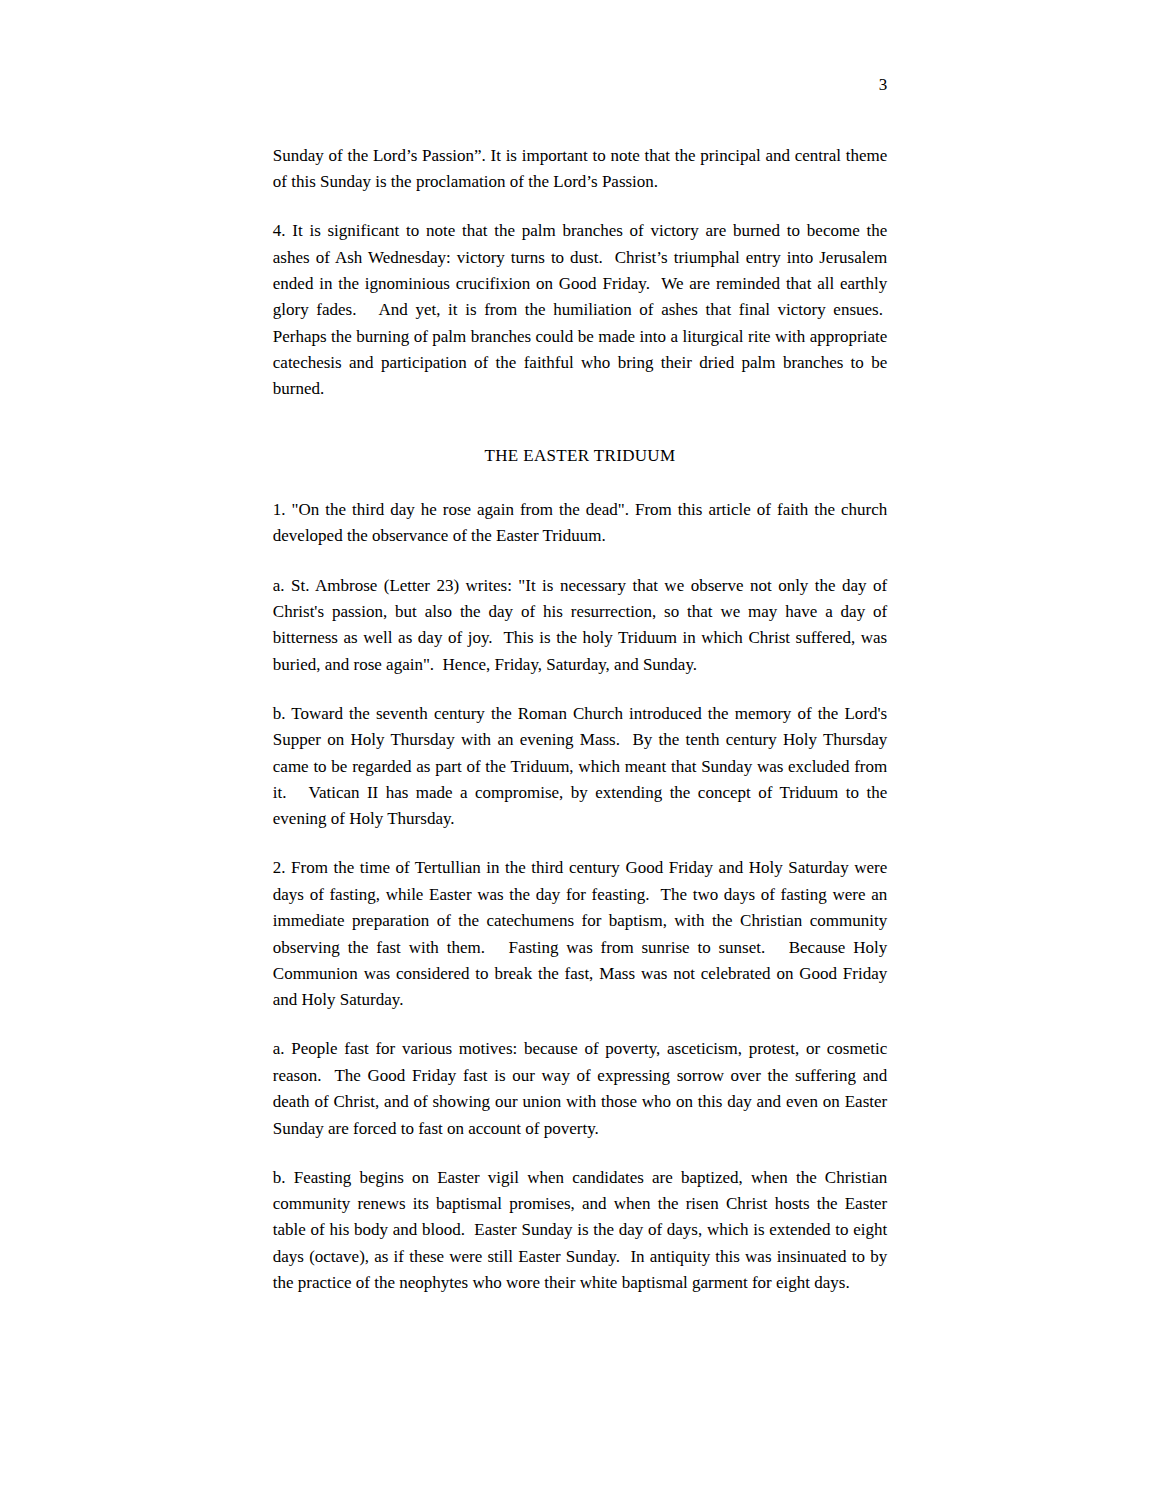3
Sunday of the Lord’s Passion”. It is important to note that the principal and central theme of this Sunday is the proclamation of the Lord’s Passion.
4. It is significant to note that the palm branches of victory are burned to become the ashes of Ash Wednesday: victory turns to dust. Christ’s triumphal entry into Jerusalem ended in the ignominious crucifixion on Good Friday. We are reminded that all earthly glory fades. And yet, it is from the humiliation of ashes that final victory ensues. Perhaps the burning of palm branches could be made into a liturgical rite with appropriate catechesis and participation of the faithful who bring their dried palm branches to be burned.
THE EASTER TRIDUUM
1. "On the third day he rose again from the dead". From this article of faith the church developed the observance of the Easter Triduum.
a. St. Ambrose (Letter 23) writes: "It is necessary that we observe not only the day of Christ's passion, but also the day of his resurrection, so that we may have a day of bitterness as well as day of joy. This is the holy Triduum in which Christ suffered, was buried, and rose again". Hence, Friday, Saturday, and Sunday.
b. Toward the seventh century the Roman Church introduced the memory of the Lord's Supper on Holy Thursday with an evening Mass. By the tenth century Holy Thursday came to be regarded as part of the Triduum, which meant that Sunday was excluded from it. Vatican II has made a compromise, by extending the concept of Triduum to the evening of Holy Thursday.
2. From the time of Tertullian in the third century Good Friday and Holy Saturday were days of fasting, while Easter was the day for feasting. The two days of fasting were an immediate preparation of the catechumens for baptism, with the Christian community observing the fast with them. Fasting was from sunrise to sunset. Because Holy Communion was considered to break the fast, Mass was not celebrated on Good Friday and Holy Saturday.
a. People fast for various motives: because of poverty, asceticism, protest, or cosmetic reason. The Good Friday fast is our way of expressing sorrow over the suffering and death of Christ, and of showing our union with those who on this day and even on Easter Sunday are forced to fast on account of poverty.
b. Feasting begins on Easter vigil when candidates are baptized, when the Christian community renews its baptismal promises, and when the risen Christ hosts the Easter table of his body and blood. Easter Sunday is the day of days, which is extended to eight days (octave), as if these were still Easter Sunday. In antiquity this was insinuated to by the practice of the neophytes who wore their white baptismal garment for eight days.